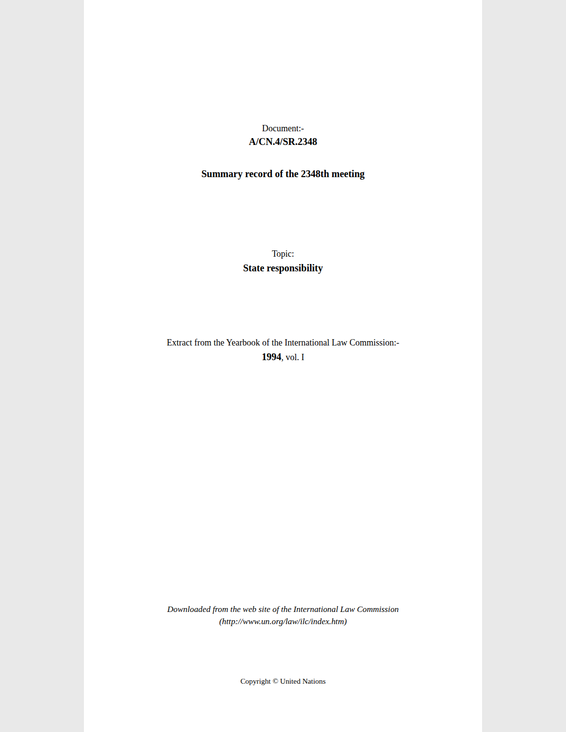Document:-
A/CN.4/SR.2348
Summary record of the 2348th meeting
Topic:
State responsibility
Extract from the Yearbook of the International Law Commission:-
1994, vol. I
Downloaded from the web site of the International Law Commission
(http://www.un.org/law/ilc/index.htm)
Copyright © United Nations